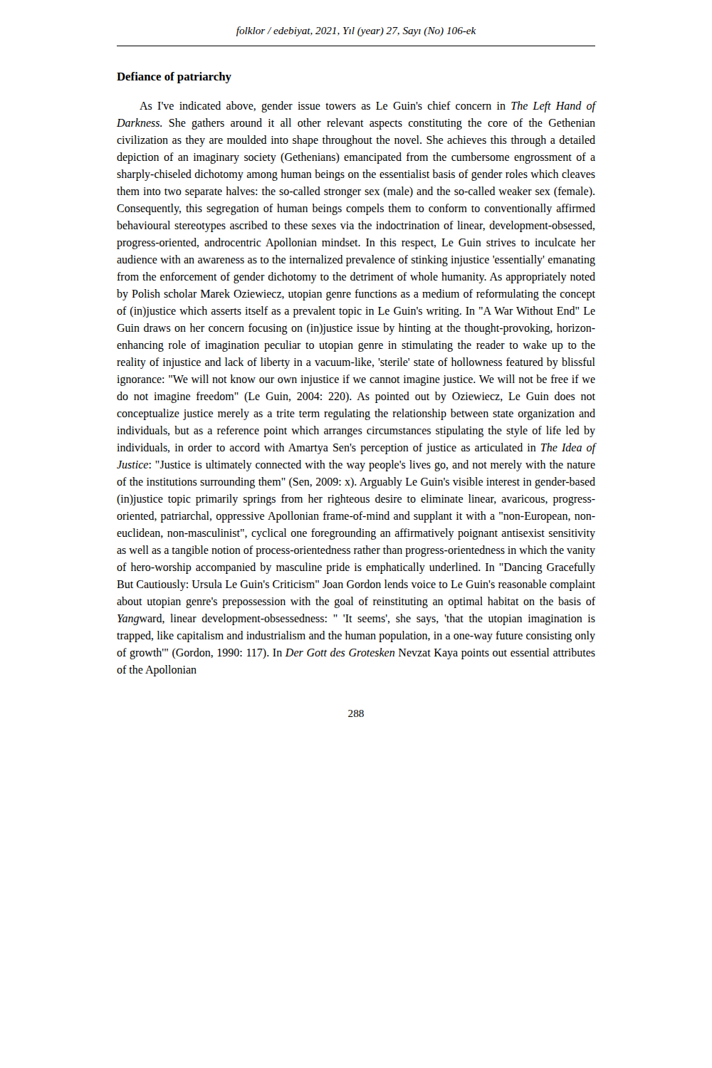folklor / edebiyat, 2021, Yıl (year) 27, Sayı (No) 106-ek
Defiance of patriarchy
As I've indicated above, gender issue towers as Le Guin's chief concern in The Left Hand of Darkness. She gathers around it all other relevant aspects constituting the core of the Gethenian civilization as they are moulded into shape throughout the novel. She achieves this through a detailed depiction of an imaginary society (Gethenians) emancipated from the cumbersome engrossment of a sharply-chiseled dichotomy among human beings on the essentialist basis of gender roles which cleaves them into two separate halves: the so-called stronger sex (male) and the so-called weaker sex (female). Consequently, this segregation of human beings compels them to conform to conventionally affirmed behavioural stereotypes ascribed to these sexes via the indoctrination of linear, development-obsessed, progress-oriented, androcentric Apollonian mindset. In this respect, Le Guin strives to inculcate her audience with an awareness as to the internalized prevalence of stinking injustice 'essentially' emanating from the enforcement of gender dichotomy to the detriment of whole humanity. As appropriately noted by Polish scholar Marek Oziewiecz, utopian genre functions as a medium of reformulating the concept of (in)justice which asserts itself as a prevalent topic in Le Guin's writing. In "A War Without End" Le Guin draws on her concern focusing on (in)justice issue by hinting at the thought-provoking, horizon-enhancing role of imagination peculiar to utopian genre in stimulating the reader to wake up to the reality of injustice and lack of liberty in a vacuum-like, 'sterile' state of hollowness featured by blissful ignorance: "We will not know our own injustice if we cannot imagine justice. We will not be free if we do not imagine freedom" (Le Guin, 2004: 220). As pointed out by Oziewiecz, Le Guin does not conceptualize justice merely as a trite term regulating the relationship between state organization and individuals, but as a reference point which arranges circumstances stipulating the style of life led by individuals, in order to accord with Amartya Sen's perception of justice as articulated in The Idea of Justice: "Justice is ultimately connected with the way people's lives go, and not merely with the nature of the institutions surrounding them" (Sen, 2009: x). Arguably Le Guin's visible interest in gender-based (in)justice topic primarily springs from her righteous desire to eliminate linear, avaricous, progress-oriented, patriarchal, oppressive Apollonian frame-of-mind and supplant it with a "non-European, non-euclidean, non-masculinist", cyclical one foregrounding an affirmatively poignant antisexist sensitivity as well as a tangible notion of process-orientedness rather than progress-orientedness in which the vanity of hero-worship accompanied by masculine pride is emphatically underlined. In "Dancing Gracefully But Cautiously: Ursula Le Guin's Criticism" Joan Gordon lends voice to Le Guin's reasonable complaint about utopian genre's prepossession with the goal of reinstituting an optimal habitat on the basis of Yangward, linear development-obsessedness: " 'It seems', she says, 'that the utopian imagination is trapped, like capitalism and industrialism and the human population, in a one-way future consisting only of growth'" (Gordon, 1990: 117). In Der Gott des Grotesken Nevzat Kaya points out essential attributes of the Apollonian
288